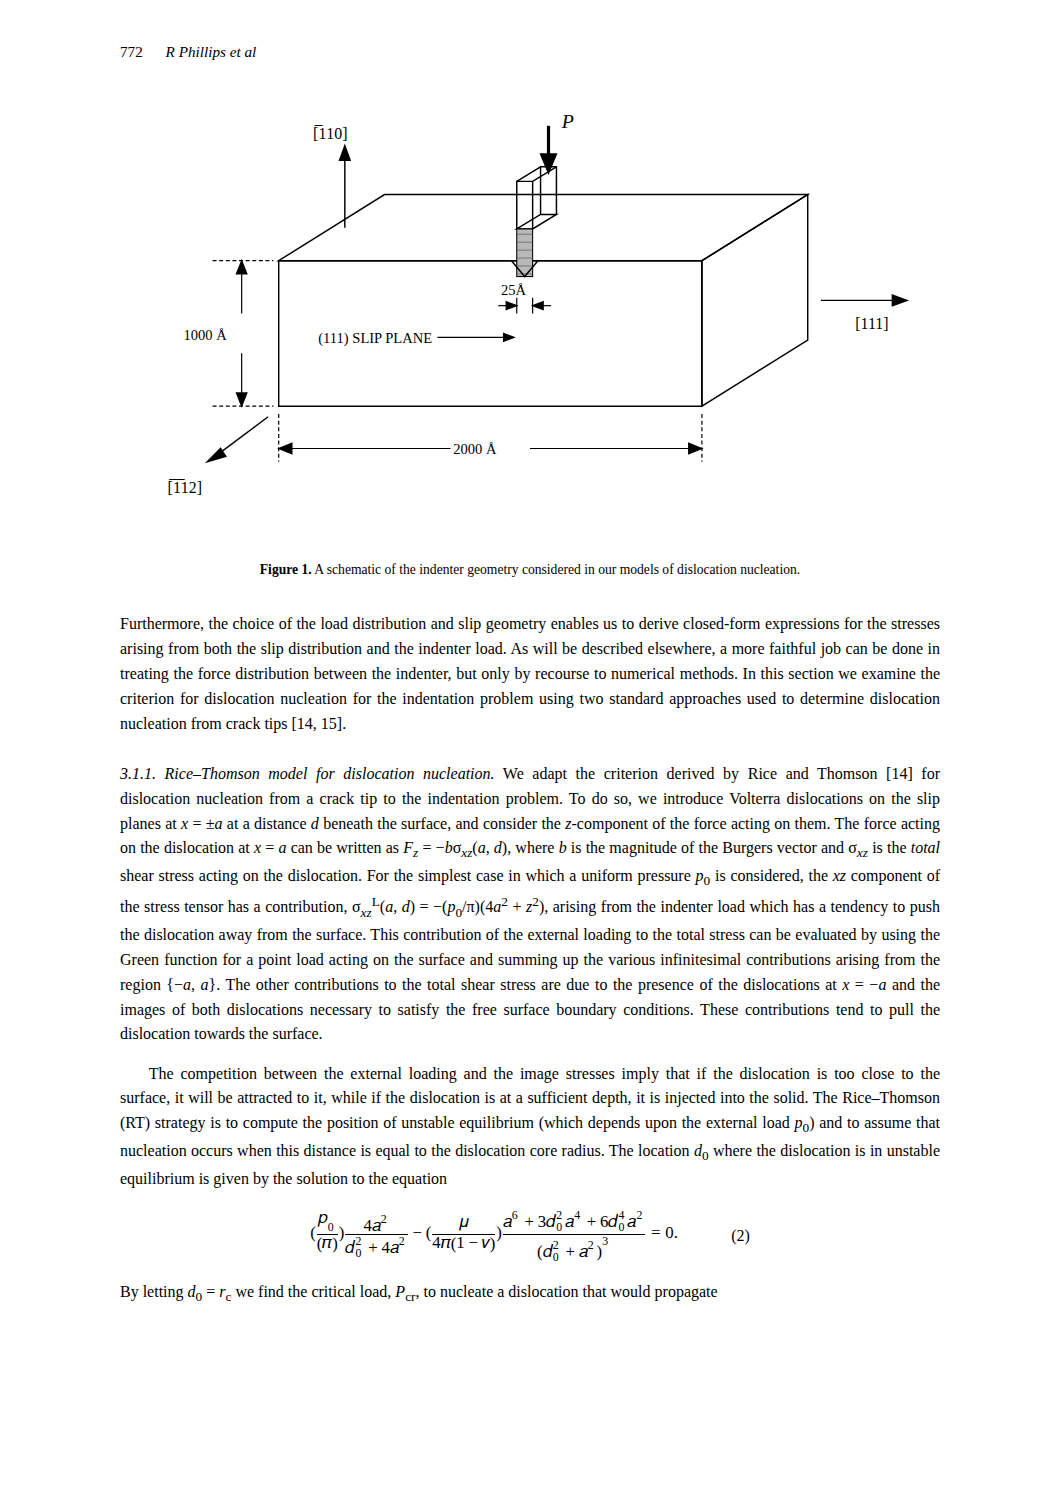772 R Phillips et al
Schematic of indenter geometry A three-dimensional block of material 2000 angstroms wide and 1000 angstroms tall, with crystallographic axes labelled [-110] vertical, [111] to the right, and [-1-12] toward the viewer. A load P presses down on a narrow 25 angstrom indenter at the top surface, above a (111) slip plane. P [̅110] [111] [̅1̅12] 25Å 1000 Å (111) SLIP PLANE 2000 Å
Figure 1. A schematic of the indenter geometry considered in our models of dislocation nucleation.
Furthermore, the choice of the load distribution and slip geometry enables us to derive closed-form expressions for the stresses arising from both the slip distribution and the indenter load. As will be described elsewhere, a more faithful job can be done in treating the force distribution between the indenter, but only by recourse to numerical methods. In this section we examine the criterion for dislocation nucleation for the indentation problem using two standard approaches used to determine dislocation nucleation from crack tips [14, 15].
3.1.1. Rice–Thomson model for dislocation nucleation.
We adapt the criterion derived by Rice and Thomson [14] for dislocation nucleation from a crack tip to the indentation problem. To do so, we introduce Volterra dislocations on the slip planes at x = ±a at a distance d beneath the surface, and consider the z-component of the force acting on them. The force acting on the dislocation at x = a can be written as Fz = −bσxz(a, d), where b is the magnitude of the Burgers vector and σxz is the total shear stress acting on the dislocation. For the simplest case in which a uniform pressure p0 is considered, the xz component of the stress tensor has a contribution, σxzL(a, d) = −(p0/π)(4a2 + z2), arising from the indenter load which has a tendency to push the dislocation away from the surface. This contribution of the external loading to the total stress can be evaluated by using the Green function for a point load acting on the surface and summing up the various infinitesimal contributions arising from the region {−a, a}. The other contributions to the total shear stress are due to the presence of the dislocations at x = −a and the images of both dislocations necessary to satisfy the free surface boundary conditions. These contributions tend to pull the dislocation towards the surface.
The competition between the external loading and the image stresses imply that if the dislocation is too close to the surface, it will be attracted to it, while if the dislocation is at a sufficient depth, it is injected into the solid. The Rice–Thomson (RT) strategy is to compute the position of unstable equilibrium (which depends upon the external load p0) and to assume that nucleation occurs when this distance is equal to the dislocation core radius. The location d0 where the dislocation is in unstable equilibrium is given by the solution to the equation
( p0 (π) ) 4a2 d02+4a2 − ( μ 4π(1−ν) ) a6 + 3d02a4 + 6d04a2 (d02+a2) 3 = 0.
(2)
By letting d0 = rc we find the critical load, Pcr, to nucleate a dislocation that would propagate